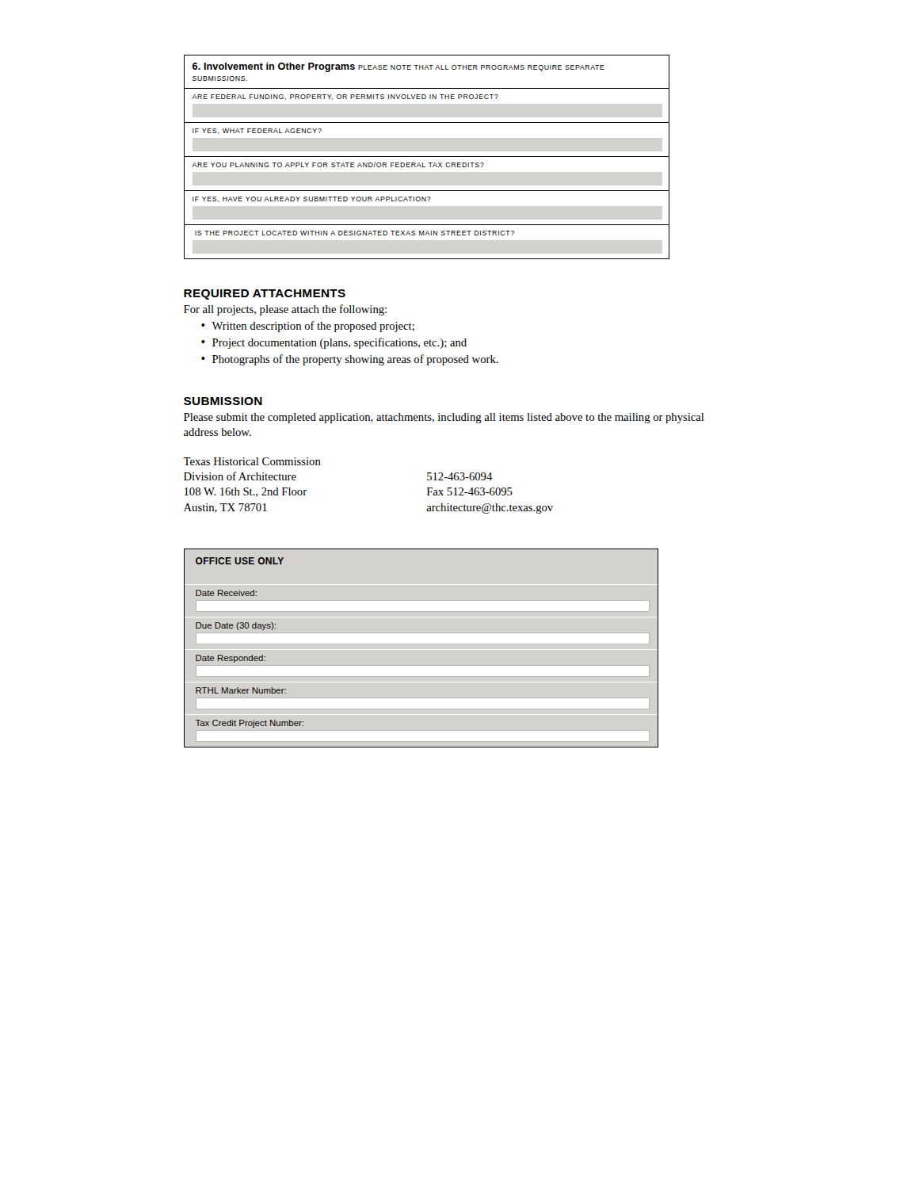6. Involvement in Other Programs Please note that all other programs require separate submissions.
Are federal funding, property, or permits involved in the project?
If yes, what federal agency?
Are you planning to apply for state and/or federal tax credits?
If yes, have you already submitted your application?
Is the project located within a designated Texas Main Street District?
REQUIRED ATTACHMENTS
For all projects, please attach the following:
Written description of the proposed project;
Project documentation (plans, specifications, etc.); and
Photographs of the property showing areas of proposed work.
SUBMISSION
Please submit the completed application, attachments, including all items listed above to the mailing or physical address below.
| Texas Historical Commission | |
| Division of Architecture | 512-463-6094 |
| 108 W. 16th St., 2nd Floor | Fax 512-463-6095 |
| Austin, TX 78701 | architecture@thc.texas.gov |
OFFICE USE ONLY
Date Received:
Due Date (30 days):
Date Responded:
RTHL Marker Number:
Tax Credit Project Number: